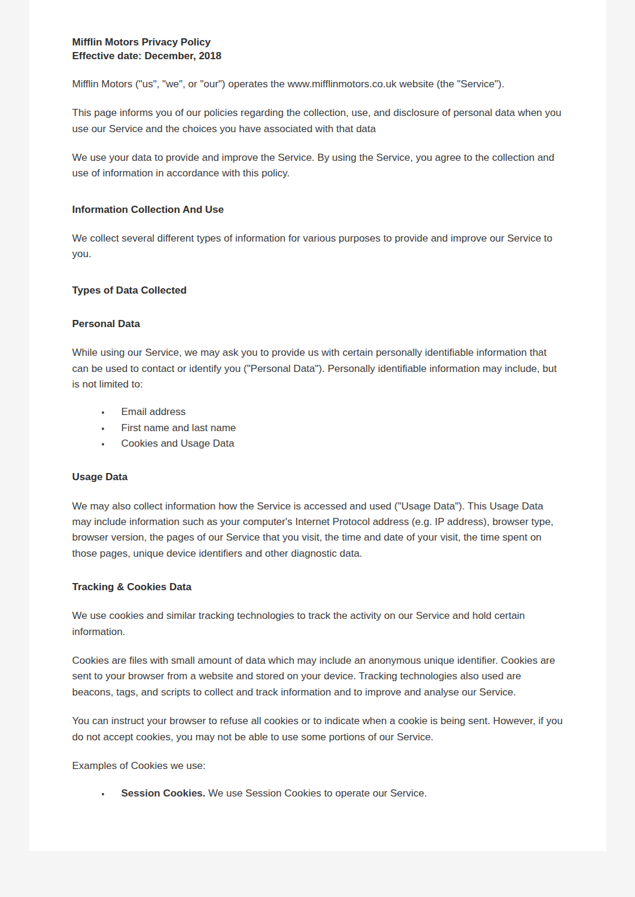Mifflin Motors Privacy Policy
Effective date: December, 2018
Mifflin Motors ("us", "we", or "our") operates the www.mifflinmotors.co.uk website (the "Service").
This page informs you of our policies regarding the collection, use, and disclosure of personal data when you use our Service and the choices you have associated with that data
We use your data to provide and improve the Service. By using the Service, you agree to the collection and use of information in accordance with this policy.
Information Collection And Use
We collect several different types of information for various purposes to provide and improve our Service to you.
Types of Data Collected
Personal Data
While using our Service, we may ask you to provide us with certain personally identifiable information that can be used to contact or identify you ("Personal Data"). Personally identifiable information may include, but is not limited to:
Email address
First name and last name
Cookies and Usage Data
Usage Data
We may also collect information how the Service is accessed and used ("Usage Data"). This Usage Data may include information such as your computer's Internet Protocol address (e.g. IP address), browser type, browser version, the pages of our Service that you visit, the time and date of your visit, the time spent on those pages, unique device identifiers and other diagnostic data.
Tracking & Cookies Data
We use cookies and similar tracking technologies to track the activity on our Service and hold certain information.
Cookies are files with small amount of data which may include an anonymous unique identifier. Cookies are sent to your browser from a website and stored on your device. Tracking technologies also used are beacons, tags, and scripts to collect and track information and to improve and analyse our Service.
You can instruct your browser to refuse all cookies or to indicate when a cookie is being sent. However, if you do not accept cookies, you may not be able to use some portions of our Service.
Examples of Cookies we use:
Session Cookies. We use Session Cookies to operate our Service.